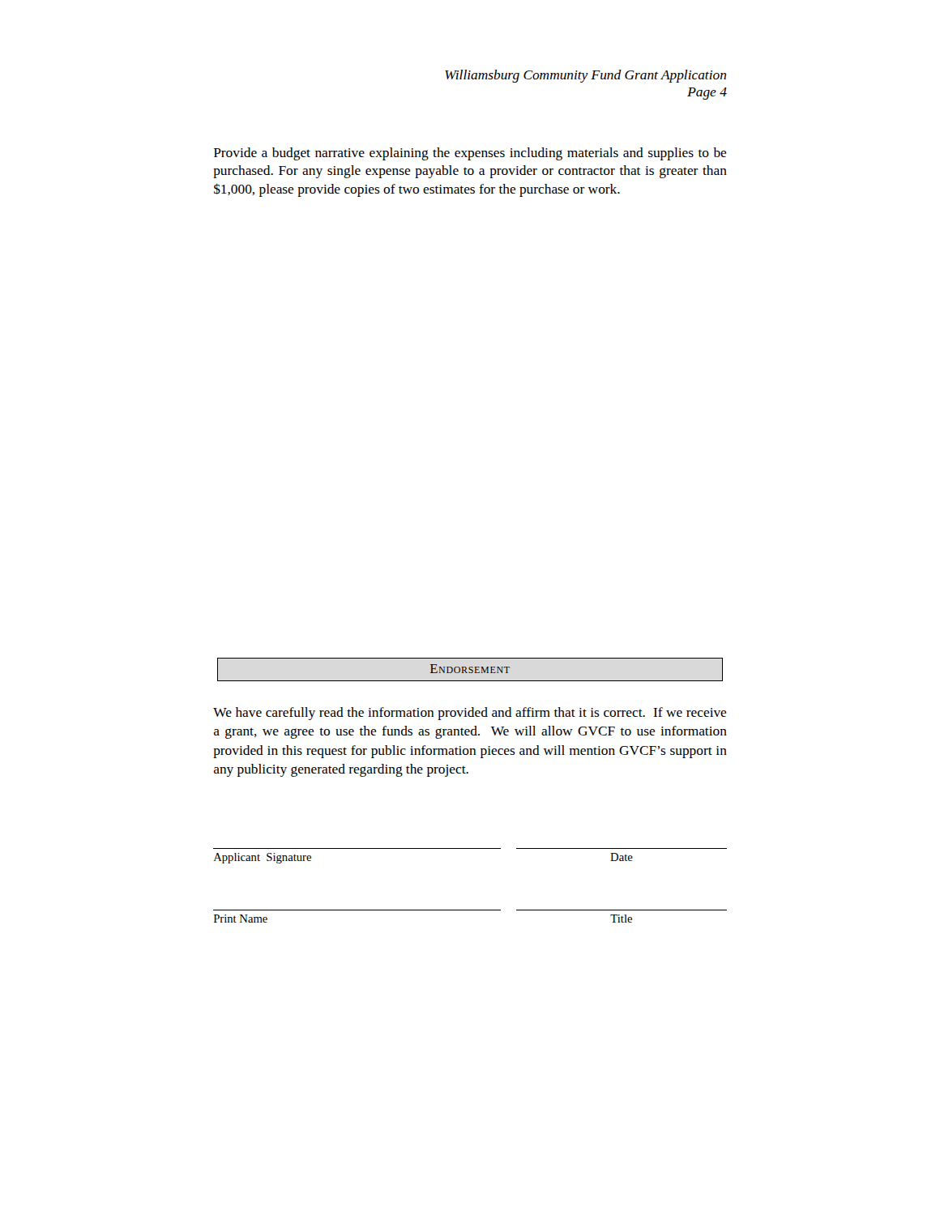Williamsburg Community Fund Grant Application Page 4
Provide a budget narrative explaining the expenses including materials and supplies to be purchased. For any single expense payable to a provider or contractor that is greater than $1,000, please provide copies of two estimates for the purchase or work.
Endorsement
We have carefully read the information provided and affirm that it is correct. If we receive a grant, we agree to use the funds as granted. We will allow GVCF to use information provided in this request for public information pieces and will mention GVCF’s support in any publicity generated regarding the project.
| Applicant Signature | | Date |
| Print Name | | Title |